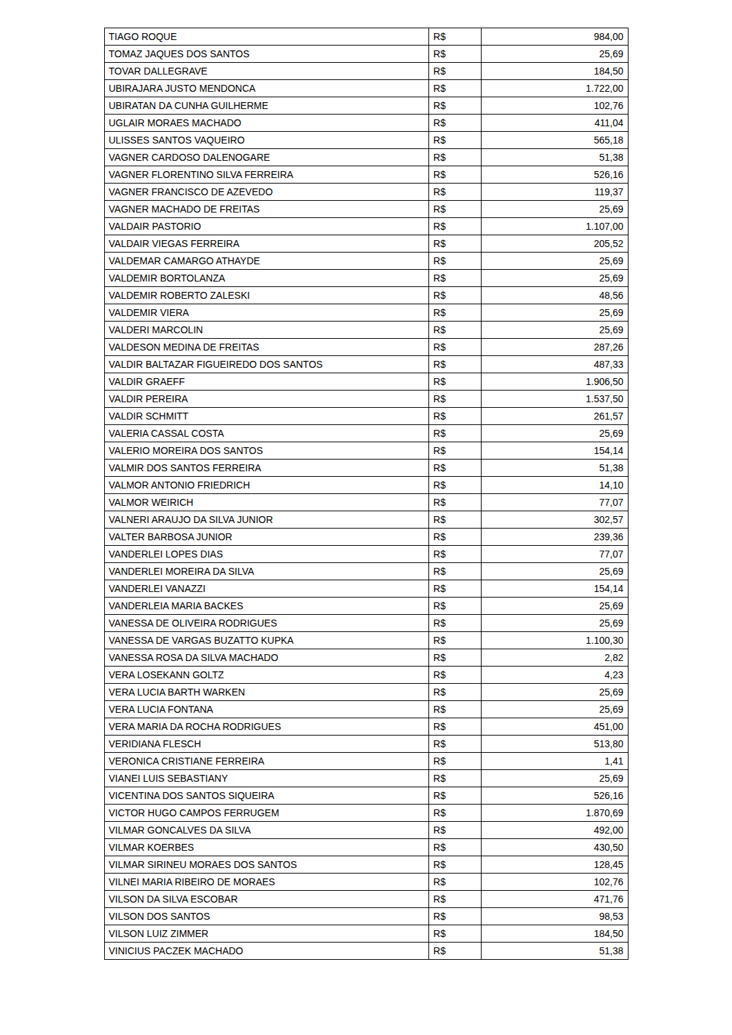| TIAGO ROQUE | R$ | 984,00 |
| TOMAZ JAQUES DOS SANTOS | R$ | 25,69 |
| TOVAR DALLEGRAVE | R$ | 184,50 |
| UBIRAJARA JUSTO MENDONCA | R$ | 1.722,00 |
| UBIRATAN DA CUNHA GUILHERME | R$ | 102,76 |
| UGLAIR MORAES MACHADO | R$ | 411,04 |
| ULISSES SANTOS VAQUEIRO | R$ | 565,18 |
| VAGNER CARDOSO DALENOGARE | R$ | 51,38 |
| VAGNER FLORENTINO SILVA FERREIRA | R$ | 526,16 |
| VAGNER FRANCISCO DE AZEVEDO | R$ | 119,37 |
| VAGNER MACHADO DE FREITAS | R$ | 25,69 |
| VALDAIR PASTORIO | R$ | 1.107,00 |
| VALDAIR VIEGAS FERREIRA | R$ | 205,52 |
| VALDEMAR CAMARGO ATHAYDE | R$ | 25,69 |
| VALDEMIR BORTOLANZA | R$ | 25,69 |
| VALDEMIR ROBERTO ZALESKI | R$ | 48,56 |
| VALDEMIR VIERA | R$ | 25,69 |
| VALDERI MARCOLIN | R$ | 25,69 |
| VALDESON MEDINA DE FREITAS | R$ | 287,26 |
| VALDIR BALTAZAR FIGUEIREDO DOS SANTOS | R$ | 487,33 |
| VALDIR GRAEFF | R$ | 1.906,50 |
| VALDIR PEREIRA | R$ | 1.537,50 |
| VALDIR SCHMITT | R$ | 261,57 |
| VALERIA CASSAL COSTA | R$ | 25,69 |
| VALERIO MOREIRA DOS SANTOS | R$ | 154,14 |
| VALMIR DOS SANTOS FERREIRA | R$ | 51,38 |
| VALMOR ANTONIO FRIEDRICH | R$ | 14,10 |
| VALMOR WEIRICH | R$ | 77,07 |
| VALNERI ARAUJO DA SILVA JUNIOR | R$ | 302,57 |
| VALTER BARBOSA JUNIOR | R$ | 239,36 |
| VANDERLEI LOPES DIAS | R$ | 77,07 |
| VANDERLEI MOREIRA DA SILVA | R$ | 25,69 |
| VANDERLEI VANAZZI | R$ | 154,14 |
| VANDERLEIA MARIA BACKES | R$ | 25,69 |
| VANESSA DE OLIVEIRA RODRIGUES | R$ | 25,69 |
| VANESSA DE VARGAS BUZATTO KUPKA | R$ | 1.100,30 |
| VANESSA ROSA DA SILVA MACHADO | R$ | 2,82 |
| VERA LOSEKANN GOLTZ | R$ | 4,23 |
| VERA LUCIA BARTH WARKEN | R$ | 25,69 |
| VERA LUCIA FONTANA | R$ | 25,69 |
| VERA MARIA DA ROCHA RODRIGUES | R$ | 451,00 |
| VERIDIANA FLESCH | R$ | 513,80 |
| VERONICA CRISTIANE FERREIRA | R$ | 1,41 |
| VIANEI LUIS SEBASTIANY | R$ | 25,69 |
| VICENTINA DOS SANTOS SIQUEIRA | R$ | 526,16 |
| VICTOR HUGO CAMPOS FERRUGEM | R$ | 1.870,69 |
| VILMAR GONCALVES DA SILVA | R$ | 492,00 |
| VILMAR KOERBES | R$ | 430,50 |
| VILMAR SIRINEU MORAES DOS SANTOS | R$ | 128,45 |
| VILNEI MARIA RIBEIRO DE MORAES | R$ | 102,76 |
| VILSON DA SILVA ESCOBAR | R$ | 471,76 |
| VILSON DOS SANTOS | R$ | 98,53 |
| VILSON LUIZ ZIMMER | R$ | 184,50 |
| VINICIUS PACZEK MACHADO | R$ | 51,38 |